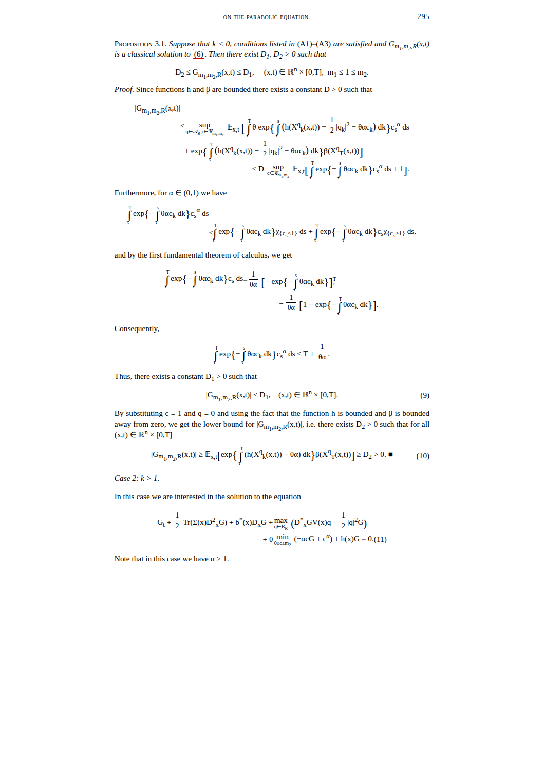on the parabolic equation 295
Proposition 3.1. Suppose that k < 0, conditions listed in (A1)–(A3) are satisfied and Gm1,m2,R(x,t) is a classical solution to (6). Then there exist D1, D2 > 0 such that
D2 ≤ Gm1,m2,R(x,t) ≤ D1, (x,t) ∈ ℝn × [0,T], m1 ≤ 1 ≤ m2.
Proof. Since functions h and β are bounded there exists a constant D > 0 such that
|Gm1,m2,R(x,t)|
≤ sup q∈𝒜R,c∈𝒞m1,m2 𝔼x,t [ ∫Tt θ exp{ ∫st (h(Xqk(x,t)) − 12|qk|2 − θαck) dk}csα ds
+ exp{ ∫Tt (h(Xqk(x,t)) − 12|qk|2 − θαck) dk}β(XqT(x,t))]
≤ D sup c∈𝒞m1,m2 𝔼x,t[ ∫Tt exp{− ∫st θαck dk}csα ds + 1].
Furthermore, for α ∈ (0,1) we have
∫Tt exp{− ∫st θαck dk}csα ds
≤ ∫Tt exp{− ∫st θαck dk}χ{cs≤1} ds + ∫Tt exp{− ∫st θαck dk}csχ{cs>1} ds,
and by the first fundamental theorem of calculus, we get
∫Tt exp{− ∫st θαck dk}cs ds = 1 θα [− exp{− ∫st θαck dk}]Tt
= 1 θα [1 − exp{− ∫Tt θαck dk}].
Consequently,
∫Tt exp{− ∫st θαck dk}csα ds ≤ T + 1 θα.
Thus, there exists a constant D1 > 0 such that
|Gm1,m2,R(x,t)| ≤ D1, (x,t) ∈ ℝn × [0,T]. (9)
By substituting c ≡ 1 and q ≡ 0 and using the fact that the function h is bounded and β is bounded away from zero, we get the lower bound for |Gm1,m2,R(x,t)|, i.e. there exists D2 > 0 such that for all (x,t) ∈ ℝn × [0,T]
|Gm1,m2,R(x,t)| ≥ 𝔼x,t[exp{ ∫Tt (h(Xqk(x,t)) − θα) dk}β(XqT(x,t))] ≥ D2 > 0. ■ (10)
Case 2: k > 1.
In this case we are interested in the solution to the equation
Gt + 12 Tr(Σ(x)D2xG) + b*(x)DxG + max q∈BR (D*xGV(x)q − 12|q|2G)
+ θ min 0≤c≤m2 (−αcG + cα) + h(x)G = 0. (11)
Note that in this case we have α > 1.